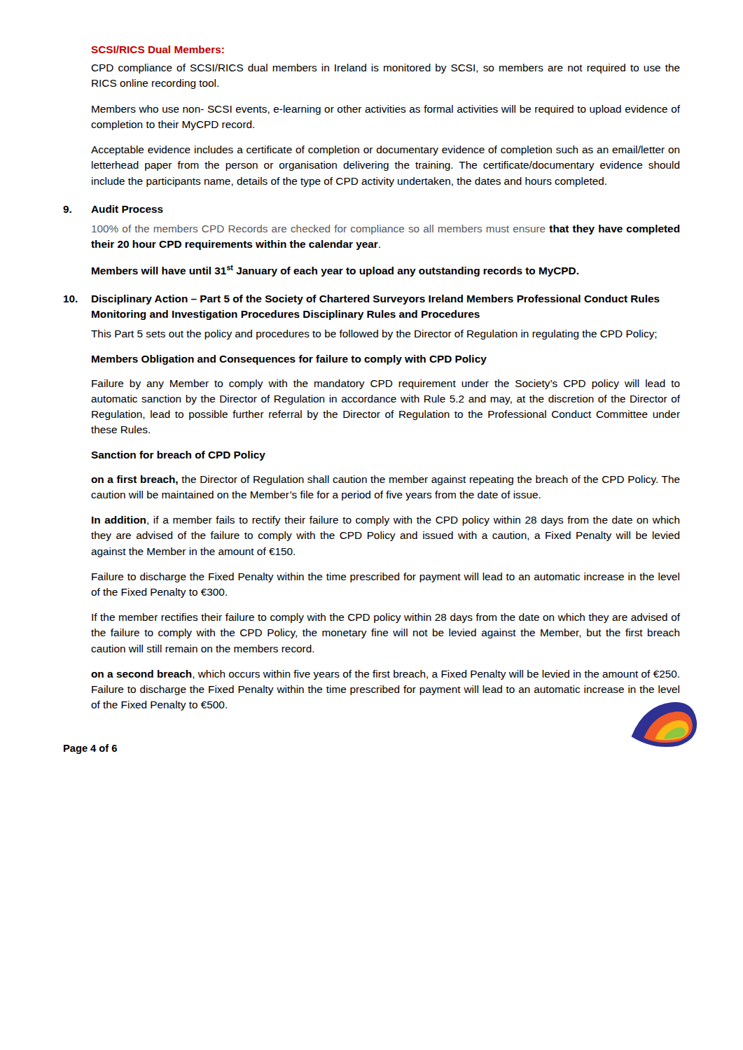SCSI/RICS Dual Members:
CPD compliance of SCSI/RICS dual members in Ireland is monitored by SCSI, so members are not required to use the RICS online recording tool.
Members who use non- SCSI events, e-learning or other activities as formal activities will be required to upload evidence of completion to their MyCPD record.
Acceptable evidence includes a certificate of completion or documentary evidence of completion such as an email/letter on letterhead paper from the person or organisation delivering the training. The certificate/documentary evidence should include the participants name, details of the type of CPD activity undertaken, the dates and hours completed.
9. Audit Process
100% of the members CPD Records are checked for compliance so all members must ensure that they have completed their 20 hour CPD requirements within the calendar year.
Members will have until 31st January of each year to upload any outstanding records to MyCPD.
10. Disciplinary Action – Part 5 of the Society of Chartered Surveyors Ireland Members Professional Conduct Rules Monitoring and Investigation Procedures Disciplinary Rules and Procedures
This Part 5 sets out the policy and procedures to be followed by the Director of Regulation in regulating the CPD Policy;
Members Obligation and Consequences for failure to comply with CPD Policy
Failure by any Member to comply with the mandatory CPD requirement under the Society’s CPD policy will lead to automatic sanction by the Director of Regulation in accordance with Rule 5.2 and may, at the discretion of the Director of Regulation, lead to possible further referral by the Director of Regulation to the Professional Conduct Committee under these Rules.
Sanction for breach of CPD Policy
on a first breach, the Director of Regulation shall caution the member against repeating the breach of the CPD Policy. The caution will be maintained on the Member’s file for a period of five years from the date of issue.
In addition, if a member fails to rectify their failure to comply with the CPD policy within 28 days from the date on which they are advised of the failure to comply with the CPD Policy and issued with a caution, a Fixed Penalty will be levied against the Member in the amount of €150.
Failure to discharge the Fixed Penalty within the time prescribed for payment will lead to an automatic increase in the level of the Fixed Penalty to €300.
If the member rectifies their failure to comply with the CPD policy within 28 days from the date on which they are advised of the failure to comply with the CPD Policy, the monetary fine will not be levied against the Member, but the first breach caution will still remain on the members record.
on a second breach, which occurs within five years of the first breach, a Fixed Penalty will be levied in the amount of €250. Failure to discharge the Fixed Penalty within the time prescribed for payment will lead to an automatic increase in the level of the Fixed Penalty to €500.
Page 4 of 6